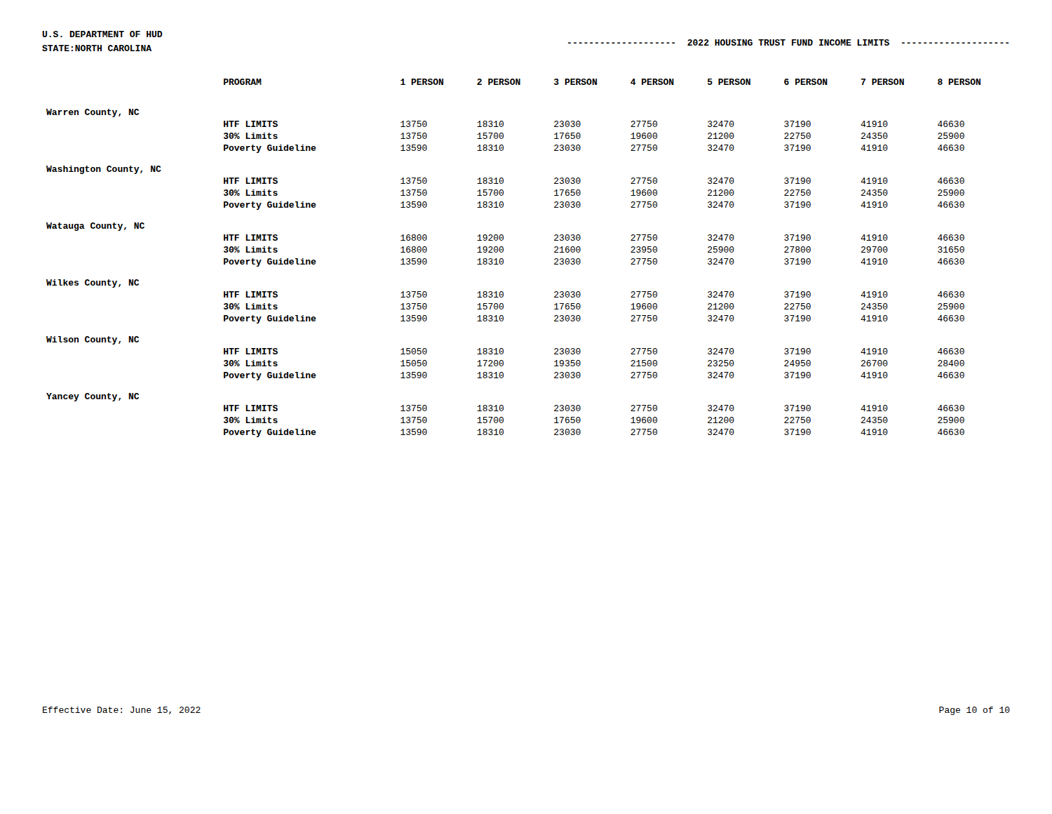U.S. DEPARTMENT OF HUD
STATE:NORTH CAROLINA
-------------------- 2022 HOUSING TRUST FUND INCOME LIMITS --------------------
| | PROGRAM | 1 PERSON | 2 PERSON | 3 PERSON | 4 PERSON | 5 PERSON | 6 PERSON | 7 PERSON | 8 PERSON |
| --- | --- | --- | --- | --- | --- | --- | --- | --- | --- |
| Warren County, NC | |
| | HTF LIMITS | 13750 | 18310 | 23030 | 27750 | 32470 | 37190 | 41910 | 46630 |
| | 30% Limits | 13750 | 15700 | 17650 | 19600 | 21200 | 22750 | 24350 | 25900 |
| | Poverty Guideline | 13590 | 18310 | 23030 | 27750 | 32470 | 37190 | 41910 | 46630 |
| Washington County, NC | |
| | HTF LIMITS | 13750 | 18310 | 23030 | 27750 | 32470 | 37190 | 41910 | 46630 |
| | 30% Limits | 13750 | 15700 | 17650 | 19600 | 21200 | 22750 | 24350 | 25900 |
| | Poverty Guideline | 13590 | 18310 | 23030 | 27750 | 32470 | 37190 | 41910 | 46630 |
| Watauga County, NC | |
| | HTF LIMITS | 16800 | 19200 | 23030 | 27750 | 32470 | 37190 | 41910 | 46630 |
| | 30% Limits | 16800 | 19200 | 21600 | 23950 | 25900 | 27800 | 29700 | 31650 |
| | Poverty Guideline | 13590 | 18310 | 23030 | 27750 | 32470 | 37190 | 41910 | 46630 |
| Wilkes County, NC | |
| | HTF LIMITS | 13750 | 18310 | 23030 | 27750 | 32470 | 37190 | 41910 | 46630 |
| | 30% Limits | 13750 | 15700 | 17650 | 19600 | 21200 | 22750 | 24350 | 25900 |
| | Poverty Guideline | 13590 | 18310 | 23030 | 27750 | 32470 | 37190 | 41910 | 46630 |
| Wilson County, NC | |
| | HTF LIMITS | 15050 | 18310 | 23030 | 27750 | 32470 | 37190 | 41910 | 46630 |
| | 30% Limits | 15050 | 17200 | 19350 | 21500 | 23250 | 24950 | 26700 | 28400 |
| | Poverty Guideline | 13590 | 18310 | 23030 | 27750 | 32470 | 37190 | 41910 | 46630 |
| Yancey County, NC | |
| | HTF LIMITS | 13750 | 18310 | 23030 | 27750 | 32470 | 37190 | 41910 | 46630 |
| | 30% Limits | 13750 | 15700 | 17650 | 19600 | 21200 | 22750 | 24350 | 25900 |
| | Poverty Guideline | 13590 | 18310 | 23030 | 27750 | 32470 | 37190 | 41910 | 46630 |
Effective Date: June 15, 2022
Page 10 of 10